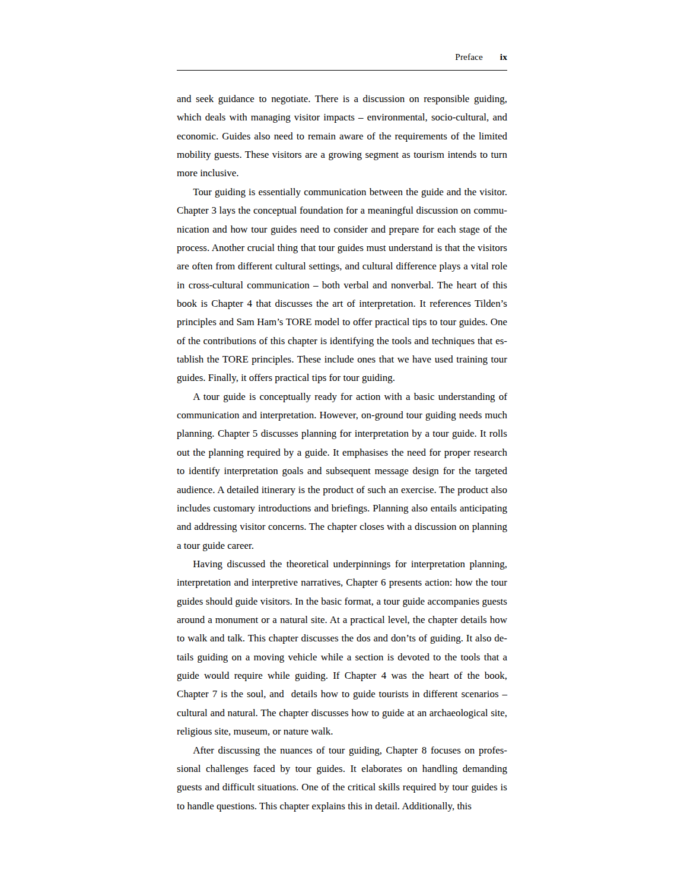Preface ix
and seek guidance to negotiate. There is a discussion on responsible guiding, which deals with managing visitor impacts – environmental, socio-cultural, and economic. Guides also need to remain aware of the requirements of the limited mobility guests. These visitors are a growing segment as tourism intends to turn more inclusive.
Tour guiding is essentially communication between the guide and the visitor. Chapter 3 lays the conceptual foundation for a meaningful discussion on communication and how tour guides need to consider and prepare for each stage of the process. Another crucial thing that tour guides must understand is that the visitors are often from different cultural settings, and cultural difference plays a vital role in cross-cultural communication – both verbal and nonverbal. The heart of this book is Chapter 4 that discusses the art of interpretation. It references Tilden’s principles and Sam Ham’s TORE model to offer practical tips to tour guides. One of the contributions of this chapter is identifying the tools and techniques that establish the TORE principles. These include ones that we have used training tour guides. Finally, it offers practical tips for tour guiding.
A tour guide is conceptually ready for action with a basic understanding of communication and interpretation. However, on-ground tour guiding needs much planning. Chapter 5 discusses planning for interpretation by a tour guide. It rolls out the planning required by a guide. It emphasises the need for proper research to identify interpretation goals and subsequent message design for the targeted audience. A detailed itinerary is the product of such an exercise. The product also includes customary introductions and briefings. Planning also entails anticipating and addressing visitor concerns. The chapter closes with a discussion on planning a tour guide career.
Having discussed the theoretical underpinnings for interpretation planning, interpretation and interpretive narratives, Chapter 6 presents action: how the tour guides should guide visitors. In the basic format, a tour guide accompanies guests around a monument or a natural site. At a practical level, the chapter details how to walk and talk. This chapter discusses the dos and don’ts of guiding. It also details guiding on a moving vehicle while a section is devoted to the tools that a guide would require while guiding. If Chapter 4 was the heart of the book, Chapter 7 is the soul, and details how to guide tourists in different scenarios – cultural and natural. The chapter discusses how to guide at an archaeological site, religious site, museum, or nature walk.
After discussing the nuances of tour guiding, Chapter 8 focuses on professional challenges faced by tour guides. It elaborates on handling demanding guests and difficult situations. One of the critical skills required by tour guides is to handle questions. This chapter explains this in detail. Additionally, this